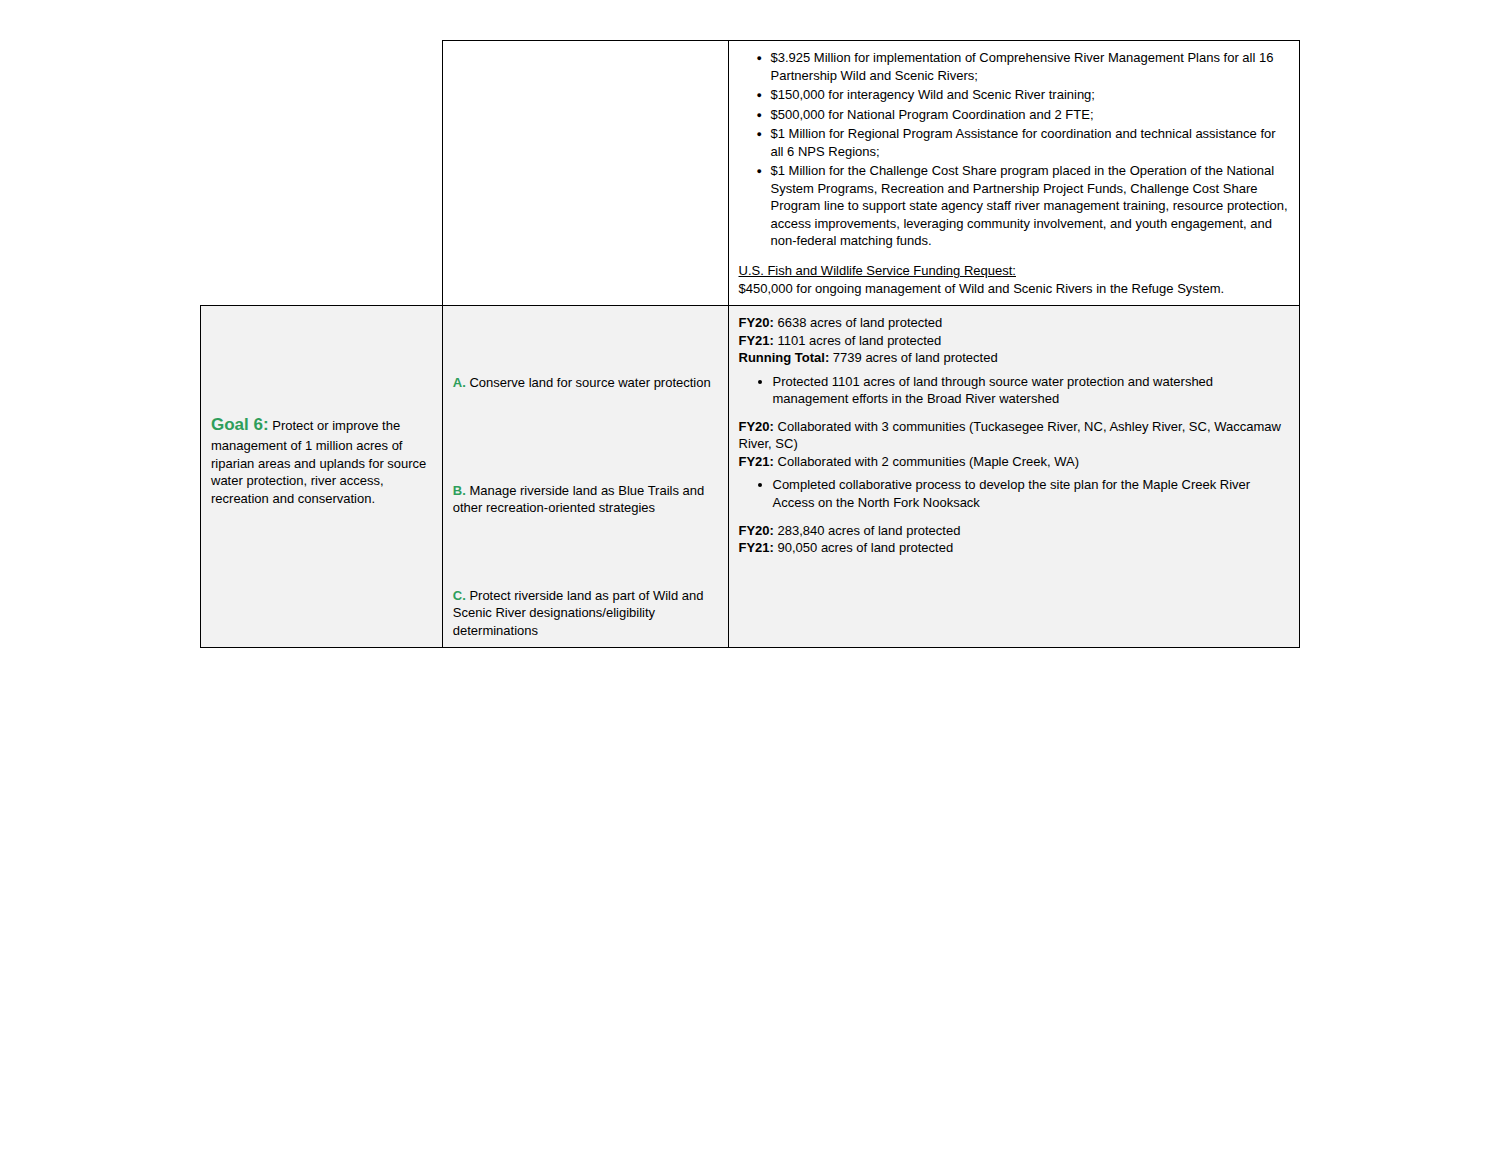| | | $3.925 Million for implementation of Comprehensive River Management Plans for all 16 Partnership Wild and Scenic Rivers; $150,000 for interagency Wild and Scenic River training; $500,000 for National Program Coordination and 2 FTE; $1 Million for Regional Program Assistance for coordination and technical assistance for all 6 NPS Regions; $1 Million for the Challenge Cost Share program placed in the Operation of the National System Programs, Recreation and Partnership Project Funds, Challenge Cost Share Program line to support state agency staff river management training, resource protection, access improvements, leveraging community involvement, and youth engagement, and non-federal matching funds. U.S. Fish and Wildlife Service Funding Request: $450,000 for ongoing management of Wild and Scenic Rivers in the Refuge System. |
| Goal 6: Protect or improve the management of 1 million acres of riparian areas and uplands for source water protection, river access, recreation and conservation. | A. Conserve land for source water protection B. Manage riverside land as Blue Trails and other recreation-oriented strategies C. Protect riverside land as part of Wild and Scenic River designations/eligibility determinations | FY20: 6638 acres of land protected FY21: 1101 acres of land protected Running Total: 7739 acres of land protected Protected 1101 acres of land through source water protection and watershed management efforts in the Broad River watershed FY20: Collaborated with 3 communities (Tuckasegee River, NC, Ashley River, SC, Waccamaw River, SC) FY21: Collaborated with 2 communities (Maple Creek, WA) Completed collaborative process to develop the site plan for the Maple Creek River Access on the North Fork Nooksack FY20: 283,840 acres of land protected FY21: 90,050 acres of land protected |